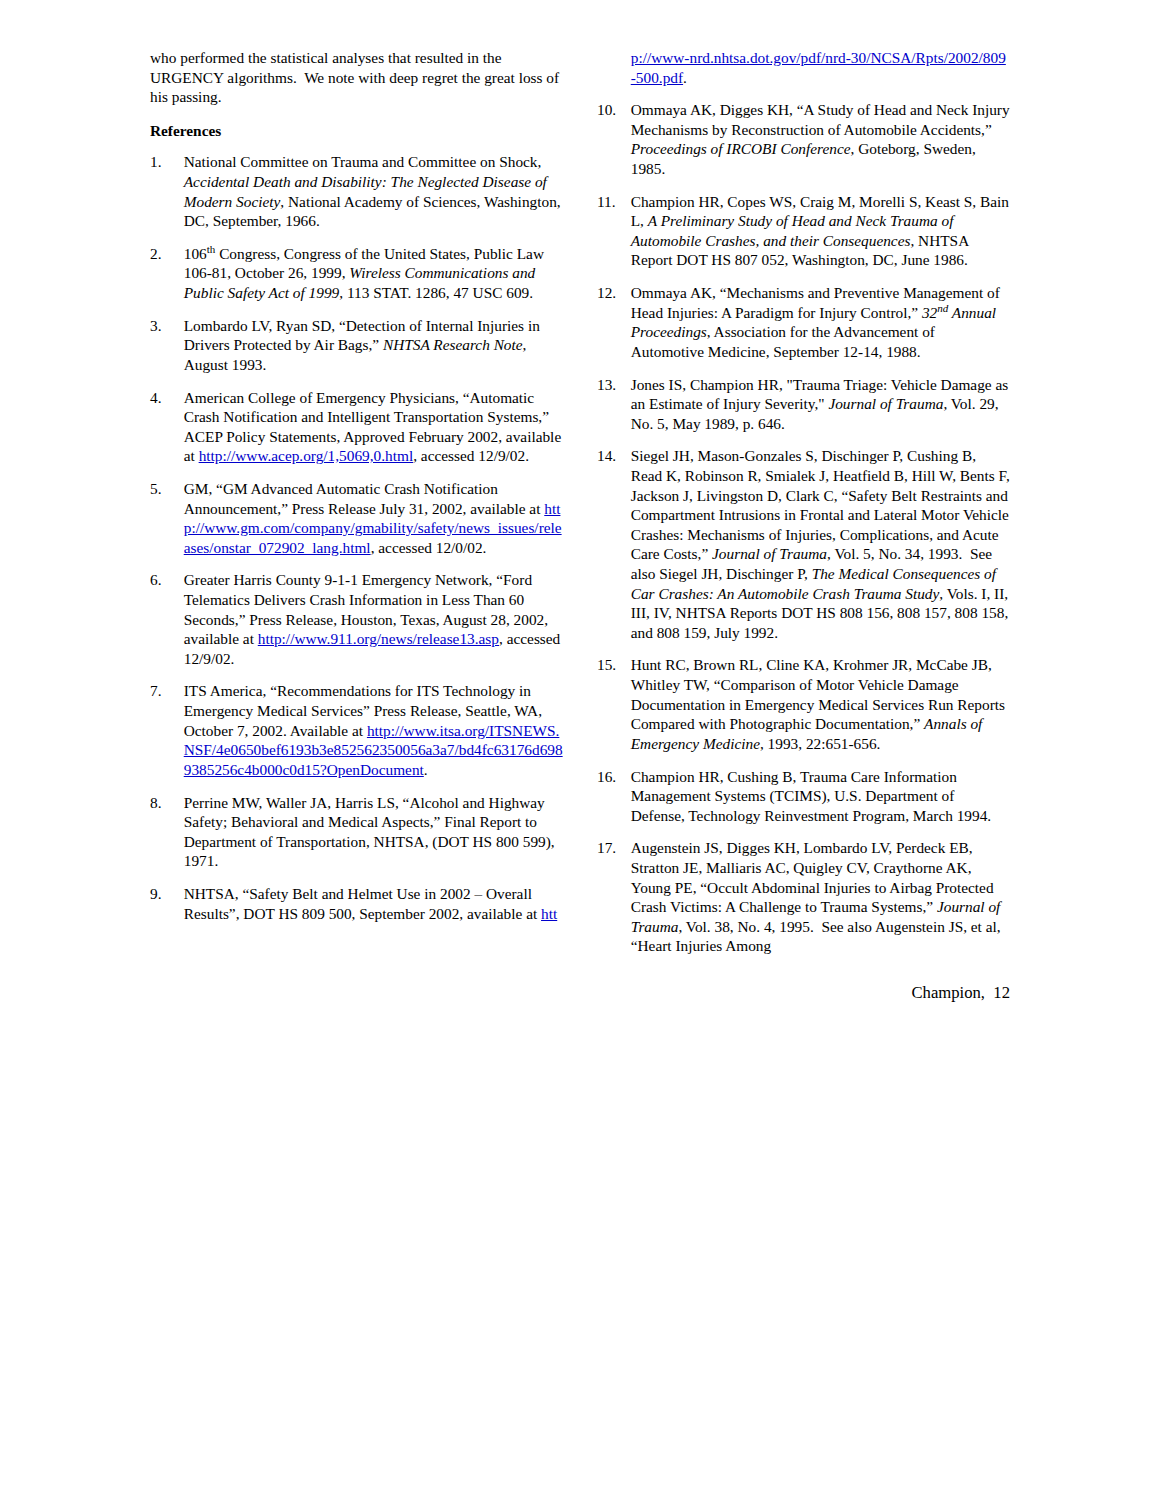who performed the statistical analyses that resulted in the URGENCY algorithms. We note with deep regret the great loss of his passing.
References
1. National Committee on Trauma and Committee on Shock, Accidental Death and Disability: The Neglected Disease of Modern Society, National Academy of Sciences, Washington, DC, September, 1966.
2. 106th Congress, Congress of the United States, Public Law 106-81, October 26, 1999, Wireless Communications and Public Safety Act of 1999, 113 STAT. 1286, 47 USC 609.
3. Lombardo LV, Ryan SD, “Detection of Internal Injuries in Drivers Protected by Air Bags,” NHTSA Research Note, August 1993.
4. American College of Emergency Physicians, “Automatic Crash Notification and Intelligent Transportation Systems,” ACEP Policy Statements, Approved February 2002, available at http://www.acep.org/1,5069,0.html, accessed 12/9/02.
5. GM, “GM Advanced Automatic Crash Notification Announcement,” Press Release July 31, 2002, available at http://www.gm.com/company/gmability/safety/news_issues/releases/onstar_072902_lang.html, accessed 12/0/02.
6. Greater Harris County 9-1-1 Emergency Network, “Ford Telematics Delivers Crash Information in Less Than 60 Seconds,” Press Release, Houston, Texas, August 28, 2002, available at http://www.911.org/news/release13.asp, accessed 12/9/02.
7. ITS America, “Recommendations for ITS Technology in Emergency Medical Services” Press Release, Seattle, WA, October 7, 2002. Available at http://www.itsa.org/ITSNEWS.NSF/4e0650bef6193b3e852562350056a3a7/bd4fc63176d6989385256c4b000c0d15?OpenDocument.
8. Perrine MW, Waller JA, Harris LS, “Alcohol and Highway Safety; Behavioral and Medical Aspects,” Final Report to Department of Transportation, NHTSA, (DOT HS 800 599), 1971.
9. NHTSA, “Safety Belt and Helmet Use in 2002 – Overall Results”, DOT HS 809 500, September 2002, available at http://www-nrd.nhtsa.dot.gov/pdf/nrd-30/NCSA/Rpts/2002/809-500.pdf.
10. Ommaya AK, Digges KH, “A Study of Head and Neck Injury Mechanisms by Reconstruction of Automobile Accidents,” Proceedings of IRCOBI Conference, Goteborg, Sweden, 1985.
11. Champion HR, Copes WS, Craig M, Morelli S, Keast S, Bain L, A Preliminary Study of Head and Neck Trauma of Automobile Crashes, and their Consequences, NHTSA Report DOT HS 807 052, Washington, DC, June 1986.
12. Ommaya AK, “Mechanisms and Preventive Management of Head Injuries: A Paradigm for Injury Control,” 32nd Annual Proceedings, Association for the Advancement of Automotive Medicine, September 12-14, 1988.
13. Jones IS, Champion HR, "Trauma Triage: Vehicle Damage as an Estimate of Injury Severity," Journal of Trauma, Vol. 29, No. 5, May 1989, p. 646.
14. Siegel JH, Mason-Gonzales S, Dischinger P, Cushing B, Read K, Robinson R, Smialek J, Heatfield B, Hill W, Bents F, Jackson J, Livingston D, Clark C, “Safety Belt Restraints and Compartment Intrusions in Frontal and Lateral Motor Vehicle Crashes: Mechanisms of Injuries, Complications, and Acute Care Costs,” Journal of Trauma, Vol. 5, No. 34, 1993. See also Siegel JH, Dischinger P, The Medical Consequences of Car Crashes: An Automobile Crash Trauma Study, Vols. I, II, III, IV, NHTSA Reports DOT HS 808 156, 808 157, 808 158, and 808 159, July 1992.
15. Hunt RC, Brown RL, Cline KA, Krohmer JR, McCabe JB, Whitley TW, “Comparison of Motor Vehicle Damage Documentation in Emergency Medical Services Run Reports Compared with Photographic Documentation,” Annals of Emergency Medicine, 1993, 22:651-656.
16. Champion HR, Cushing B, Trauma Care Information Management Systems (TCIMS), U.S. Department of Defense, Technology Reinvestment Program, March 1994.
17. Augenstein JS, Digges KH, Lombardo LV, Perdeck EB, Stratton JE, Malliaris AC, Quigley CV, Craythorne AK, Young PE, “Occult Abdominal Injuries to Airbag Protected Crash Victims: A Challenge to Trauma Systems,” Journal of Trauma, Vol. 38, No. 4, 1995. See also Augenstein JS, et al, “Heart Injuries Among
Champion, 12